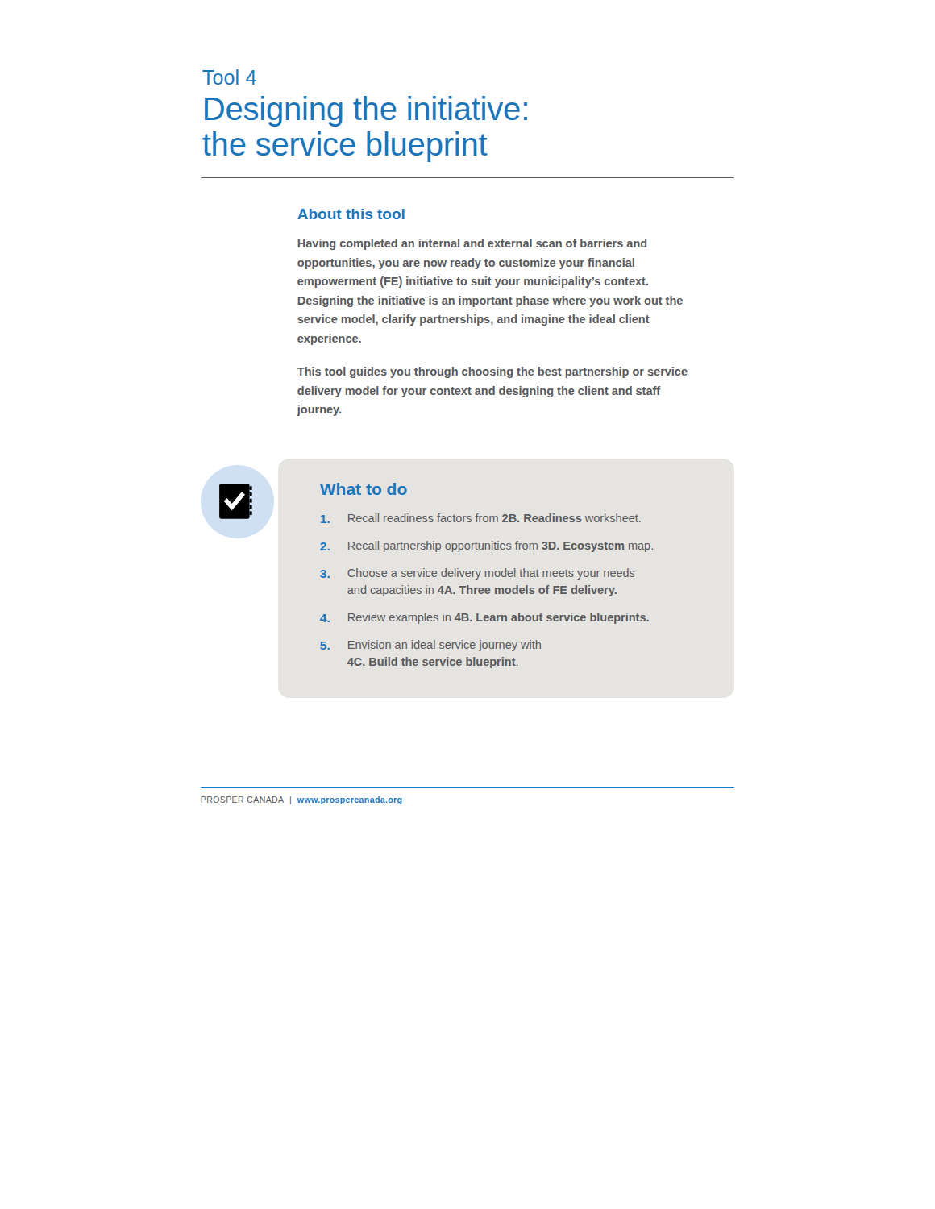Tool 4
Designing the initiative:
the service blueprint
About this tool
Having completed an internal and external scan of barriers and opportunities, you are now ready to customize your financial empowerment (FE) initiative to suit your municipality’s context. Designing the initiative is an important phase where you work out the service model, clarify partnerships, and imagine the ideal client experience.
This tool guides you through choosing the best partnership or service delivery model for your context and designing the client and staff journey.
What to do
Recall readiness factors from 2B. Readiness worksheet.
Recall partnership opportunities from 3D. Ecosystem map.
Choose a service delivery model that meets your needs
and capacities in 4A. Three models of FE delivery.
Review examples in 4B. Learn about service blueprints.
Envision an ideal service journey with
4C. Build the service blueprint.
PROSPER CANADA | www.prospercanada.org